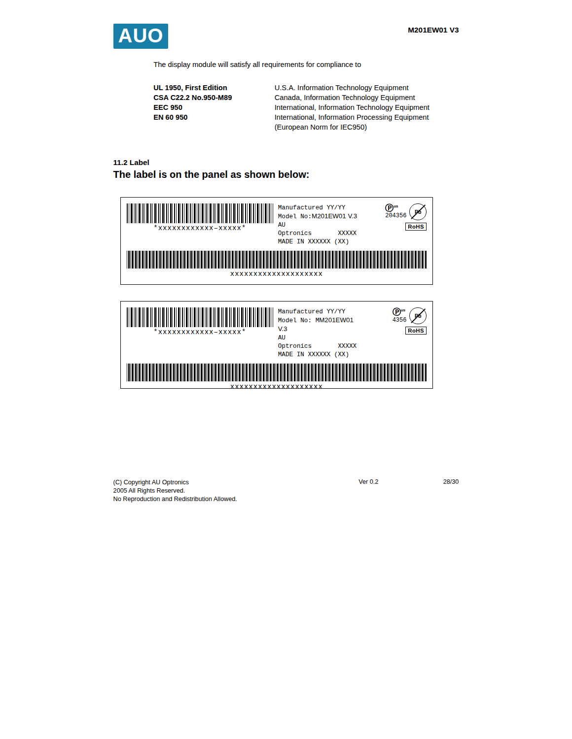AUO
M201EW01 V3
The display module will satisfy all requirements for compliance to
| UL 1950, First Edition | U.S.A. Information Technology Equipment |
| CSA C22.2 No.950-M89 | Canada, Information Technology Equipment |
| EEC 950 | International, Information Technology Equipment |
| EN 60 950 | International, Information Processing Equipment |
| | (European Norm for IEC950) |
11.2 Label
The label is on the panel as shown below:
*xxxxxxxxxxxx–xxxxx*
Manufactured YY/YY
Model No:M201EW01 V.3
AU Optronics XXXXX
MADE IN XXXXXX (XX)
Ⓟus
204356
Pb
RoHS
xxxxxxxxxxxxxxxxxxxx
*xxxxxxxxxxxx–xxxxx*
Manufactured YY/YY
Model No: MM201EW01 V.3
AU Optronics XXXXX
MADE IN XXXXXX (XX)
Ⓟus
4356
Pb
RoHS
xxxxxxxxxxxxxxxxxxxx
(C) Copyright AU Optronics
2005 All Rights Reserved.
No Reproduction and Redistribution Allowed.
Ver 0.2
28/30